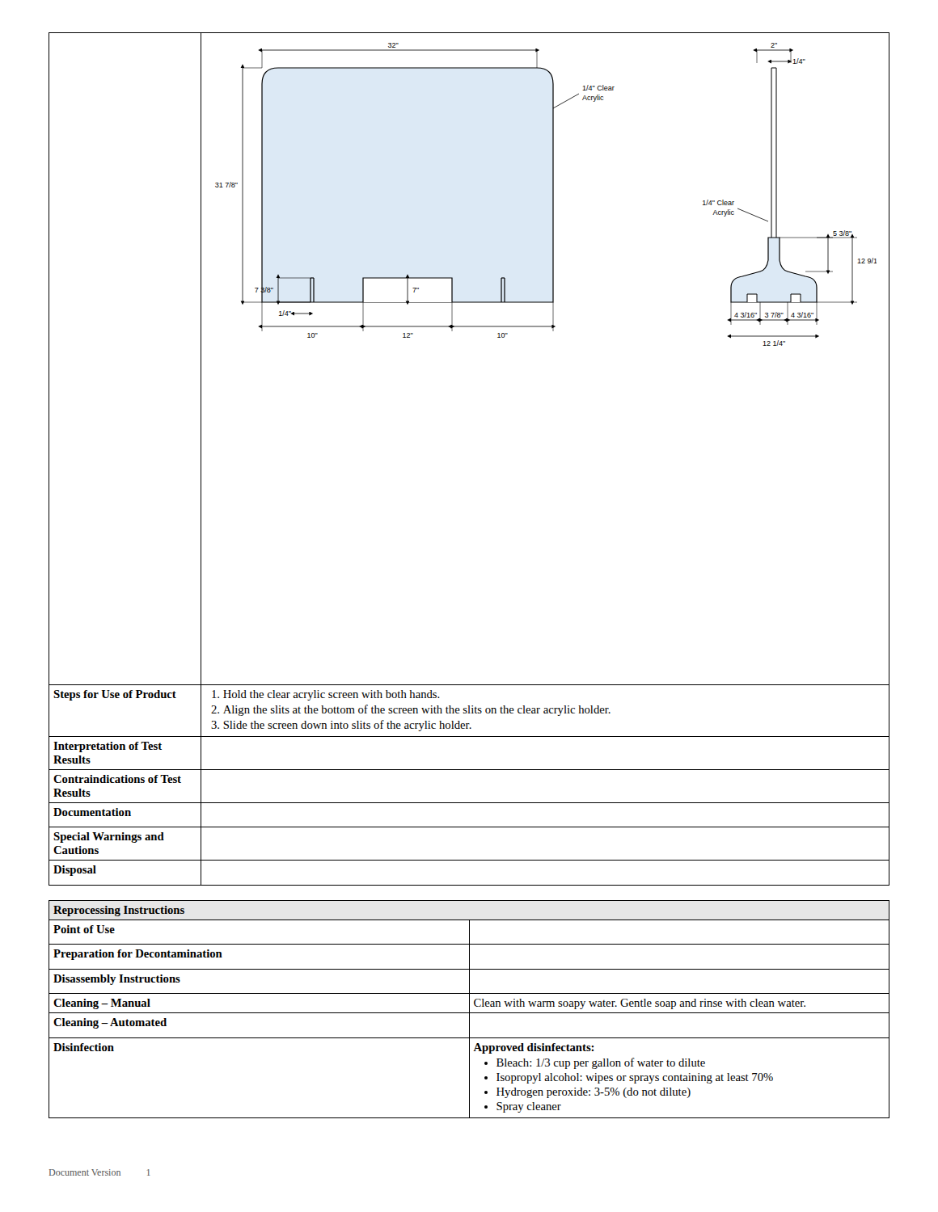| | 32" 31 7/8" 7 3/8" 7" 1/4" 10" 12" 10" 1/4" Clear Acrylic 2" 1/4" 1/4" Clear Acrylic 5 3/8" 12 9/16" 4 3/16" 3 7/8" 4 3/16" 12 1/4" |
| Steps for Use of Product | Hold the clear acrylic screen with both hands. Align the slits at the bottom of the screen with the slits on the clear acrylic holder. Slide the screen down into slits of the acrylic holder. |
| Interpretation of Test Results | |
| Contraindications of Test Results | |
| Documentation | |
| Special Warnings and Cautions | |
| Disposal | |
| Reprocessing Instructions |
| --- |
| Point of Use | |
| Preparation for Decontamination | |
| Disassembly Instructions | |
| Cleaning – Manual | Clean with warm soapy water. Gentle soap and rinse with clean water. |
| Cleaning – Automated | |
| Disinfection | Approved disinfectants: Bleach: 1/3 cup per gallon of water to dilute Isopropyl alcohol: wipes or sprays containing at least 70% Hydrogen peroxide: 3-5% (do not dilute) Spray cleaner |
Document Version 1